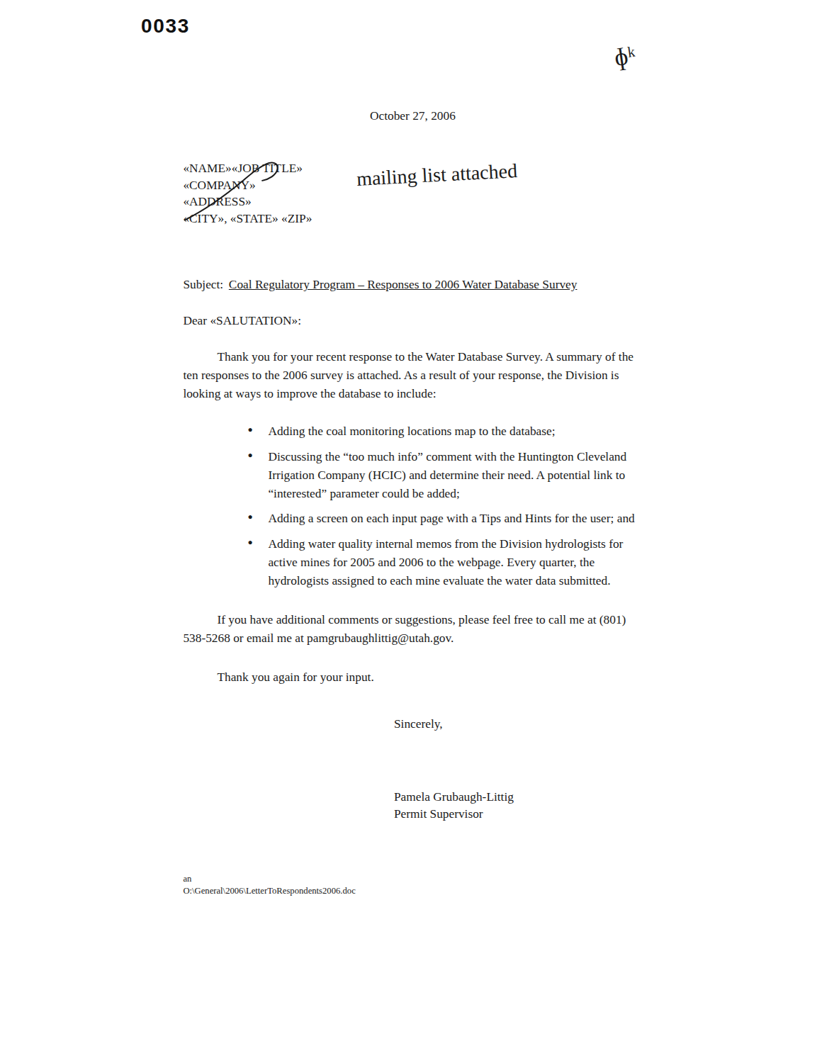0033
ɸᵏ
October 27, 2006
«NAME»«JOB TITLE»
«COMPANY»
«ADDRESS»
«CITY», «STATE» «ZIP»
mailing list attached
Subject: Coal Regulatory Program – Responses to 2006 Water Database Survey
Dear «SALUTATION»:
Thank you for your recent response to the Water Database Survey. A summary of the ten responses to the 2006 survey is attached. As a result of your response, the Division is looking at ways to improve the database to include:
Adding the coal monitoring locations map to the database;
Discussing the “too much info” comment with the Huntington Cleveland Irrigation Company (HCIC) and determine their need. A potential link to “interested” parameter could be added;
Adding a screen on each input page with a Tips and Hints for the user; and
Adding water quality internal memos from the Division hydrologists for active mines for 2005 and 2006 to the webpage. Every quarter, the hydrologists assigned to each mine evaluate the water data submitted.
If you have additional comments or suggestions, please feel free to call me at (801) 538-5268 or email me at pamgrubaughlittig@utah.gov.
Thank you again for your input.
Sincerely,
Pamela Grubaugh-Littig
Permit Supervisor
an
O:\General\2006\LetterToRespondents2006.doc